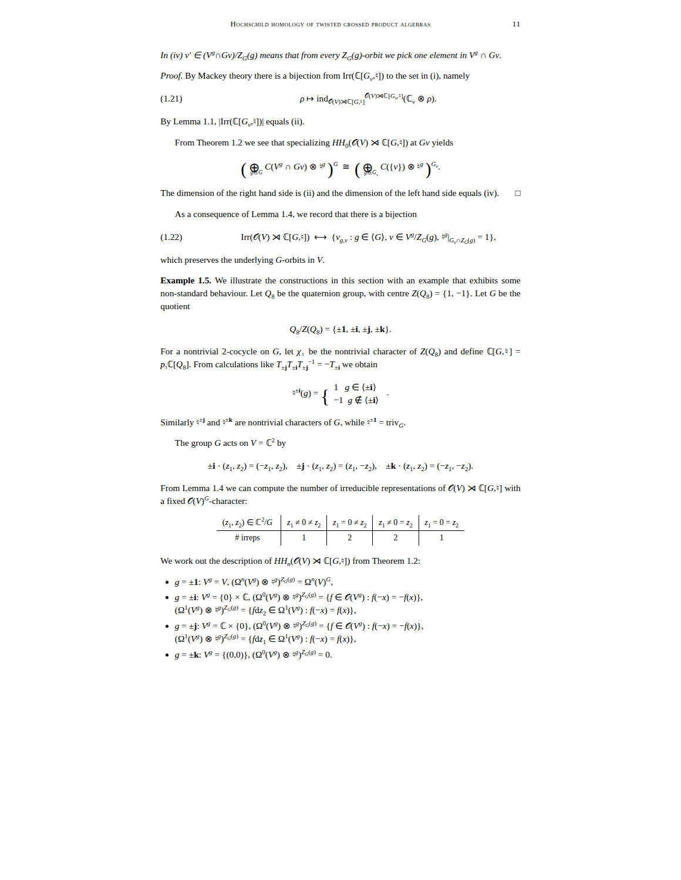Hochschild homology of twisted crossed product algebras 11
In (iv) v′ ∈ (Vg∩Gv)/ZG(g) means that from every ZG(g)-orbit we pick one element in Vg ∩ Gv.
Proof. By Mackey theory there is a bijection from Irr(ℂ[Gv,♮]) to the set in (i), namely
(1.21) ρ ↦ ind𝒪(V)⋊ℂ[G,♮]𝒪(V)⋊ℂ[Gv,♮](ℂv ⊗ ρ).
By Lemma 1.1, |Irr(ℂ[Gv,♮])| equals (ii).
From Theorem 1.2 we see that specializing HH0(𝒪(V) ⋊ ℂ[G,♮]) at Gv yields
( ⊕g∈G C(Vg ∩ Gv) ⊗ ♮g )G ≅ ( ⊕g∈Gv C({v}) ⊗ ♮g )Gv.
The dimension of the right hand side is (ii) and the dimension of the left hand side equals (iv). □
As a consequence of Lemma 1.4, we record that there is a bijection
(1.22) Irr(𝒪(V) ⋊ ℂ[G,♮]) ⟷ {νg,v : g ∈ ⟨G⟩, v ∈ Vg/ZG(g), ♮g|Gv∩ZG(g) = 1},
which preserves the underlying G-orbits in V.
Example 1.5. We illustrate the constructions in this section with an example that exhibits some non-standard behaviour. Let Q8 be the quaternion group, with centre Z(Q8) = {1, −1}. Let G be the quotient
Q8/Z(Q8) = {±1, ±i, ±j, ±k}.
For a nontrivial 2-cocycle on G, let χ♮ be the nontrivial character of Z(Q8) and define ℂ[G,♮] = p♮ℂ[Q8]. From calculations like T±jT±iT±j−1 = −T±i we obtain
♮±i(g) = { 1 g ∈ ⟨±i⟩ −1 g ∉ ⟨±i⟩ .
Similarly ♮±j and ♮±k are nontrivial characters of G, while ♮±1 = trivG.
The group G acts on V = ℂ2 by
±i · (z1, z2) = (−z1, z2), ±j · (z1, z2) = (z1, −z2), ±k · (z1, z2) = (−z1, −z2).
From Lemma 1.4 we can compute the number of irreducible representations of 𝒪(V) ⋊ ℂ[G,♮] with a fixed 𝒪(V)G-character:
| ( z 1 , z 2 ) ∈ ℂ 2 / G | z 1 ≠ 0 ≠ z 2 | z 1 = 0 ≠ z 2 | z 1 ≠ 0 = z 2 | z 1 = 0 = z 2 |
| # irreps | 1 | 2 | 2 | 1 |
We work out the description of HHn(𝒪(V) ⋊ ℂ[G,♮]) from Theorem 1.2:
g = ±1: Vg = V, (Ωn(Vg) ⊗ ♮g)ZG(g) = Ωn(V)G,
g = ±i: Vg = {0} × ℂ, (Ω0(Vg) ⊗ ♮g)ZG(g) = {f ∈ 𝒪(Vg) : f(−x) = −f(x)},
(Ω1(Vg) ⊗ ♮g)ZG(g) = {fdz2 ∈ Ω1(Vg) : f(−x) = f(x)},
g = ±j: Vg = ℂ × {0}, (Ω0(Vg) ⊗ ♮g)ZG(g) = {f ∈ 𝒪(Vg) : f(−x) = −f(x)},
(Ω1(Vg) ⊗ ♮g)ZG(g) = {fdz1 ∈ Ω1(Vg) : f(−x) = f(x)},
g = ±k: Vg = {(0,0)}, (Ω0(Vg) ⊗ ♮g)ZG(g) = 0.